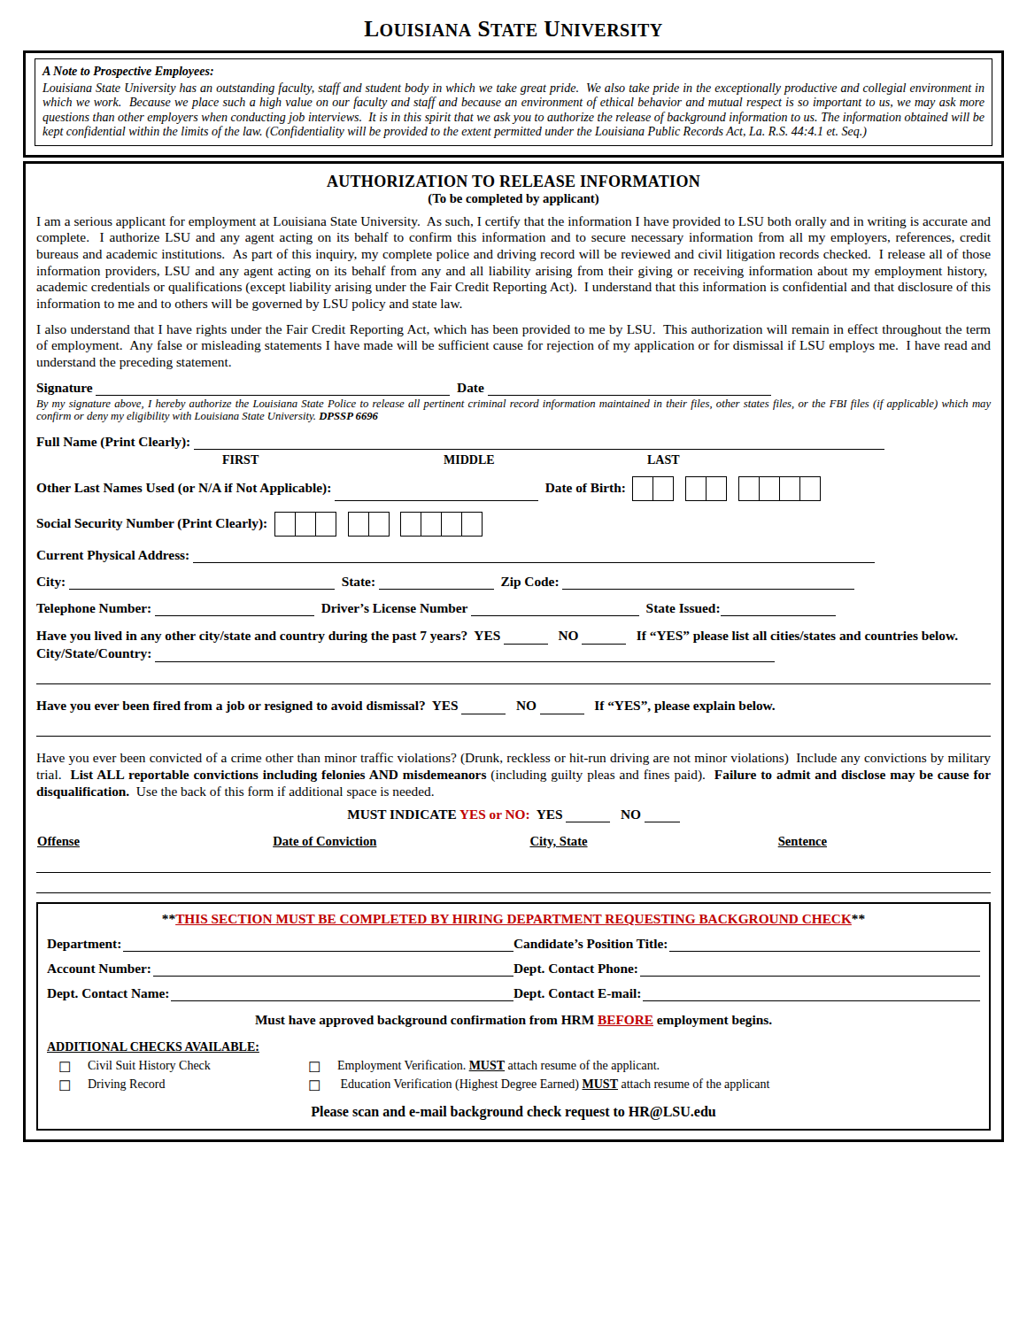LOUISIANA STATE UNIVERSITY
A Note to Prospective Employees:
Louisiana State University has an outstanding faculty, staff and student body in which we take great pride. We also take pride in the exceptionally productive and collegial environment in which we work. Because we place such a high value on our faculty and staff and because an environment of ethical behavior and mutual respect is so important to us, we may ask more questions than other employers when conducting job interviews. It is in this spirit that we ask you to authorize the release of background information to us. The information obtained will be kept confidential within the limits of the law. (Confidentiality will be provided to the extent permitted under the Louisiana Public Records Act, La. R.S. 44:4.1 et. Seq.)
AUTHORIZATION TO RELEASE INFORMATION
(To be completed by applicant)
I am a serious applicant for employment at Louisiana State University. As such, I certify that the information I have provided to LSU both orally and in writing is accurate and complete. I authorize LSU and any agent acting on its behalf to confirm this information and to secure necessary information from all my employers, references, credit bureaus and academic institutions. As part of this inquiry, my complete police and driving record will be reviewed and civil litigation records checked. I release all of those information providers, LSU and any agent acting on its behalf from any and all liability arising from their giving or receiving information about my employment history, academic credentials or qualifications (except liability arising under the Fair Credit Reporting Act). I understand that this information is confidential and that disclosure of this information to me and to others will be governed by LSU policy and state law.
I also understand that I have rights under the Fair Credit Reporting Act, which has been provided to me by LSU. This authorization will remain in effect throughout the term of employment. Any false or misleading statements I have made will be sufficient cause for rejection of my application or for dismissal if LSU employs me. I have read and understand the preceding statement.
Signature Date
By my signature above, I hereby authorize the Louisiana State Police to release all pertinent criminal record information maintained in their files, other states files, or the FBI files (if applicable) which may confirm or deny my eligibility with Louisiana State University. DPSSP 6696
Full Name (Print Clearly):
FIRST MIDDLE LAST
Other Last Names Used (or N/A if Not Applicable): Date of Birth:
Social Security Number (Print Clearly):
Current Physical Address:
City: State: Zip Code:
Telephone Number: Driver’s License Number State Issued:
Have you lived in any other city/state and country during the past 7 years? YES NO If “YES” please list all cities/states and countries below.
City/State/Country:
Have you ever been fired from a job or resigned to avoid dismissal? YES NO If “YES”, please explain below.
Have you ever been convicted of a crime other than minor traffic violations? (Drunk, reckless or hit-run driving are not minor violations) Include any convictions by military trial. List ALL reportable convictions including felonies AND misdemeanors (including guilty pleas and fines paid). Failure to admit and disclose may be cause for disqualification. Use the back of this form if additional space is needed.
MUST INDICATE YES or NO: YES NO
| Offense | Date of Conviction | City, State | Sentence |
| --- | --- | --- | --- |
**THIS SECTION MUST BE COMPLETED BY HIRING DEPARTMENT REQUESTING BACKGROUND CHECK**
Department:
Candidate’s Position Title:
Account Number:
Dept. Contact Phone:
Dept. Contact Name:
Dept. Contact E-mail:
Must have approved background confirmation from HRM BEFORE employment begins.
ADDITIONAL CHECKS AVAILABLE:
| ☐ | Civil Suit History Check | ☐ | Employment Verification. MUST attach resume of the applicant. |
| ☐ | Driving Record | ☐ | Education Verification (Highest Degree Earned) MUST attach resume of the applicant |
Please scan and e-mail background check request to HR@LSU.edu